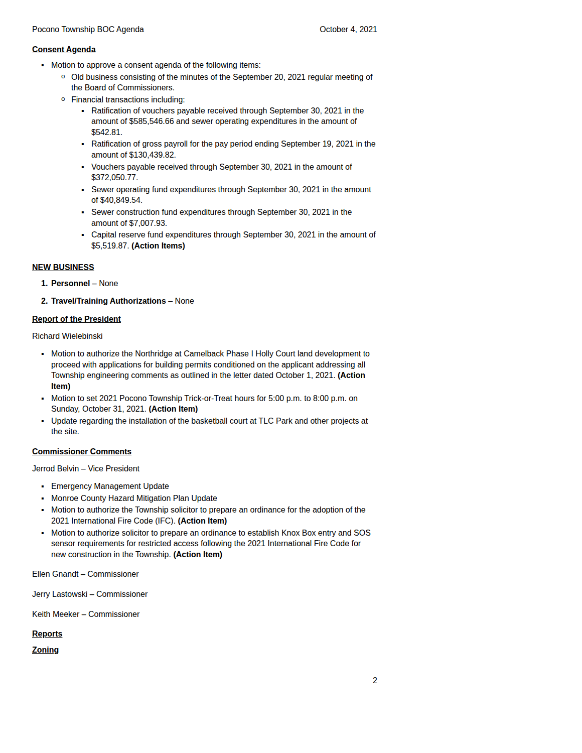Pocono Township BOC Agenda
October 4, 2021
Consent Agenda
Motion to approve a consent agenda of the following items:
Old business consisting of the minutes of the September 20, 2021 regular meeting of the Board of Commissioners.
Financial transactions including:
Ratification of vouchers payable received through September 30, 2021 in the amount of $585,546.66 and sewer operating expenditures in the amount of $542.81.
Ratification of gross payroll for the pay period ending September 19, 2021 in the amount of $130,439.82.
Vouchers payable received through September 30, 2021 in the amount of $372,050.77.
Sewer operating fund expenditures through September 30, 2021 in the amount of $40,849.54.
Sewer construction fund expenditures through September 30, 2021 in the amount of $7,007.93.
Capital reserve fund expenditures through September 30, 2021 in the amount of $5,519.87. (Action Items)
NEW BUSINESS
Personnel – None
Travel/Training Authorizations – None
Report of the President
Richard Wielebinski
Motion to authorize the Northridge at Camelback Phase I Holly Court land development to proceed with applications for building permits conditioned on the applicant addressing all Township engineering comments as outlined in the letter dated October 1, 2021. (Action Item)
Motion to set 2021 Pocono Township Trick-or-Treat hours for 5:00 p.m. to 8:00 p.m. on Sunday, October 31, 2021. (Action Item)
Update regarding the installation of the basketball court at TLC Park and other projects at the site.
Commissioner Comments
Jerrod Belvin – Vice President
Emergency Management Update
Monroe County Hazard Mitigation Plan Update
Motion to authorize the Township solicitor to prepare an ordinance for the adoption of the 2021 International Fire Code (IFC). (Action Item)
Motion to authorize solicitor to prepare an ordinance to establish Knox Box entry and SOS sensor requirements for restricted access following the 2021 International Fire Code for new construction in the Township. (Action Item)
Ellen Gnandt – Commissioner
Jerry Lastowski – Commissioner
Keith Meeker – Commissioner
Reports
Zoning
2